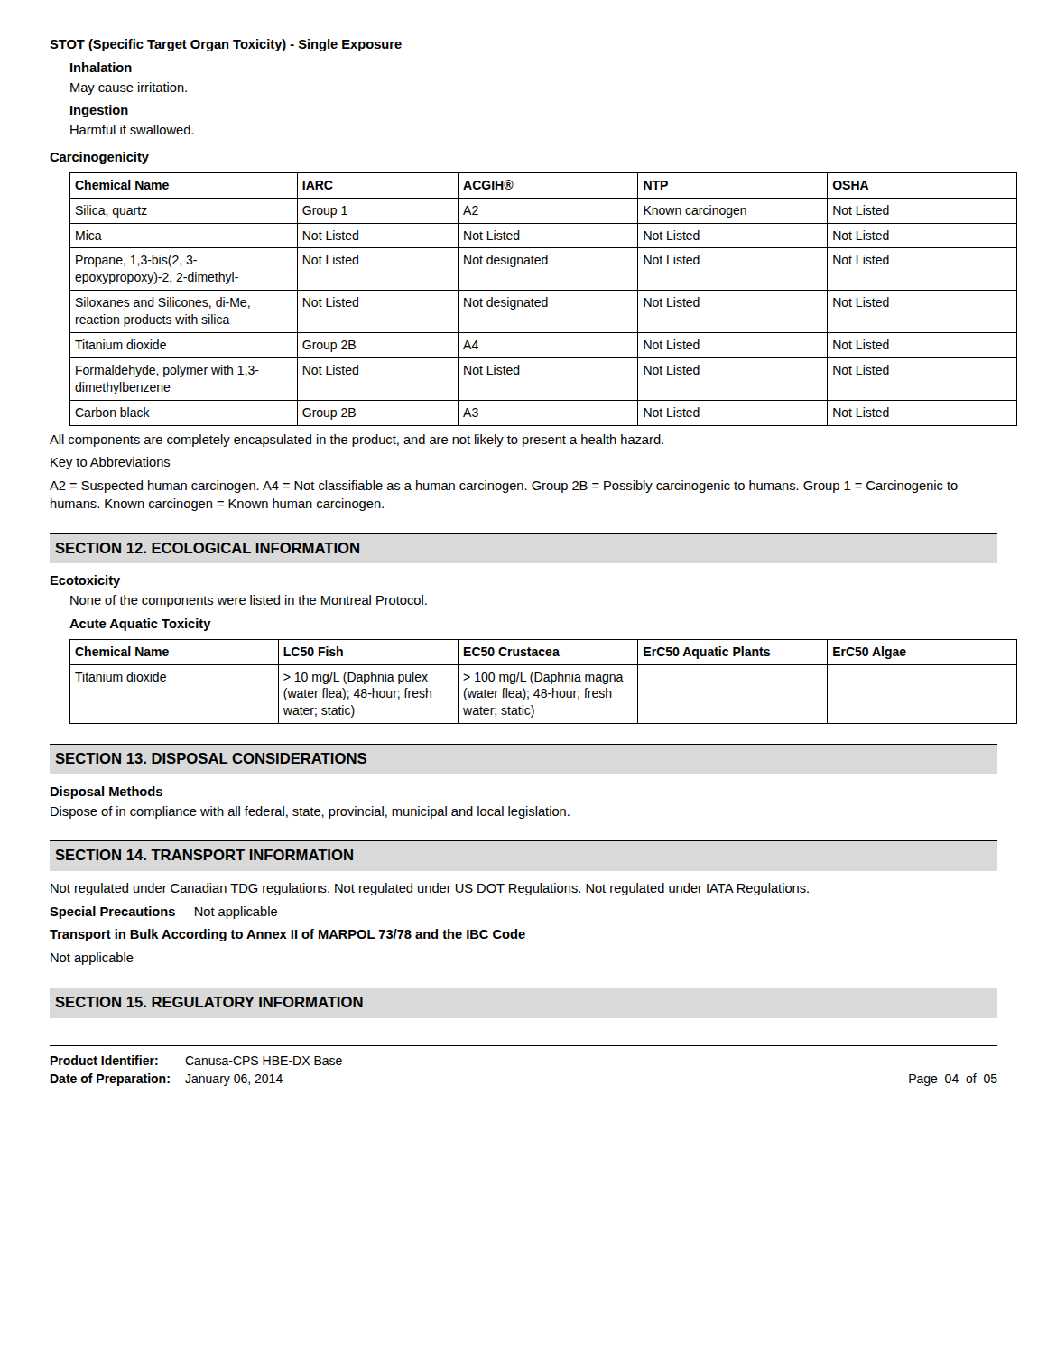STOT (Specific Target Organ Toxicity) - Single Exposure
Inhalation
May cause irritation.
Ingestion
Harmful if swallowed.
Carcinogenicity
| Chemical Name | IARC | ACGIH® | NTP | OSHA |
| --- | --- | --- | --- | --- |
| Silica, quartz | Group 1 | A2 | Known carcinogen | Not Listed |
| Mica | Not Listed | Not Listed | Not Listed | Not Listed |
| Propane, 1,3-bis(2, 3-epoxypropoxy)-2, 2-dimethyl- | Not Listed | Not designated | Not Listed | Not Listed |
| Siloxanes and Silicones, di-Me, reaction products with silica | Not Listed | Not designated | Not Listed | Not Listed |
| Titanium dioxide | Group 2B | A4 | Not Listed | Not Listed |
| Formaldehyde, polymer with 1,3-dimethylbenzene | Not Listed | Not Listed | Not Listed | Not Listed |
| Carbon black | Group 2B | A3 | Not Listed | Not Listed |
All components are completely encapsulated in the product, and are not likely to present a health hazard.
Key to Abbreviations
A2 = Suspected human carcinogen. A4 = Not classifiable as a human carcinogen. Group 2B = Possibly carcinogenic to humans. Group 1 = Carcinogenic to humans. Known carcinogen = Known human carcinogen.
SECTION 12. ECOLOGICAL INFORMATION
Ecotoxicity
None of the components were listed in the Montreal Protocol.
Acute Aquatic Toxicity
| Chemical Name | LC50 Fish | EC50 Crustacea | ErC50 Aquatic Plants | ErC50 Algae |
| --- | --- | --- | --- | --- |
| Titanium dioxide | > 10 mg/L (Daphnia pulex (water flea); 48-hour; fresh water; static) | > 100 mg/L (Daphnia magna (water flea); 48-hour; fresh water; static) | | |
SECTION 13. DISPOSAL CONSIDERATIONS
Disposal Methods
Dispose of in compliance with all federal, state, provincial, municipal and local legislation.
SECTION 14. TRANSPORT INFORMATION
Not regulated under Canadian TDG regulations. Not regulated under US DOT Regulations. Not regulated under IATA Regulations.
Special Precautions Not applicable
Transport in Bulk According to Annex II of MARPOL 73/78 and the IBC Code
Not applicable
SECTION 15. REGULATORY INFORMATION
| Product Identifier: | Canusa-CPS HBE-DX Base | |
| Date of Preparation: | January 06, 2014 | Page 04 of 05 |